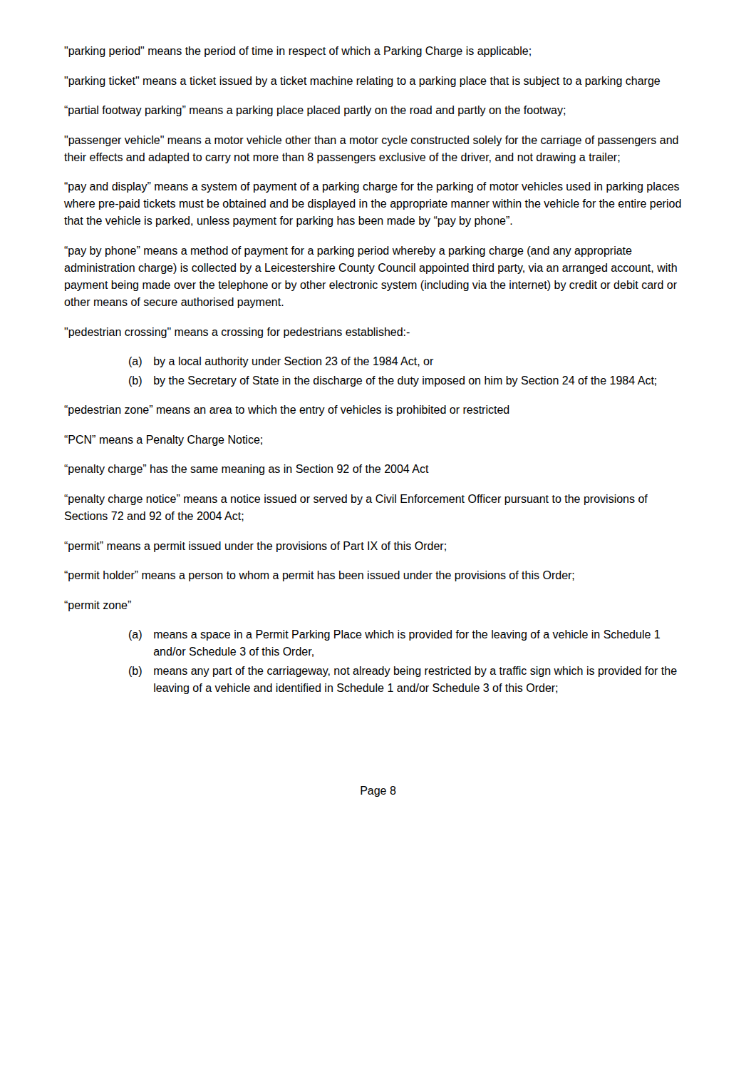"parking period" means the period of time in respect of which a Parking Charge is applicable;
"parking ticket" means a ticket issued by a ticket machine relating to a parking place that is subject to a parking charge
“partial footway parking” means a parking place placed partly on the road and partly on the footway;
"passenger vehicle" means a motor vehicle other than a motor cycle constructed solely for the carriage of passengers and their effects and adapted to carry not more than 8 passengers exclusive of the driver, and not drawing a trailer;
“pay and display” means a system of payment of a parking charge for the parking of motor vehicles used in parking places where pre-paid tickets must be obtained and be displayed in the appropriate manner within the vehicle for the entire period that the vehicle is parked, unless payment for parking has been made by “pay by phone”.
“pay by phone” means a method of payment for a parking period whereby a parking charge (and any appropriate administration charge) is collected by a Leicestershire County Council appointed third party, via an arranged account, with payment being made over the telephone or by other electronic system (including via the internet) by credit or debit card or other means of secure authorised payment.
"pedestrian crossing" means a crossing for pedestrians established:-
(a) by a local authority under Section 23 of the 1984 Act, or
(b) by the Secretary of State in the discharge of the duty imposed on him by Section 24 of the 1984 Act;
“pedestrian zone” means an area to which the entry of vehicles is prohibited or restricted
“PCN” means a Penalty Charge Notice;
“penalty charge” has the same meaning as in Section 92 of the 2004 Act
“penalty charge notice” means a notice issued or served by a Civil Enforcement Officer pursuant to the provisions of Sections 72 and 92 of the 2004 Act;
“permit” means a permit issued under the provisions of Part IX of this Order;
“permit holder” means a person to whom a permit has been issued under the provisions of this Order;
“permit zone”
(a) means a space in a Permit Parking Place which is provided for the leaving of a vehicle in Schedule 1 and/or Schedule 3 of this Order,
(b) means any part of the carriageway, not already being restricted by a traffic sign which is provided for the leaving of a vehicle and identified in Schedule 1 and/or Schedule 3 of this Order;
Page 8